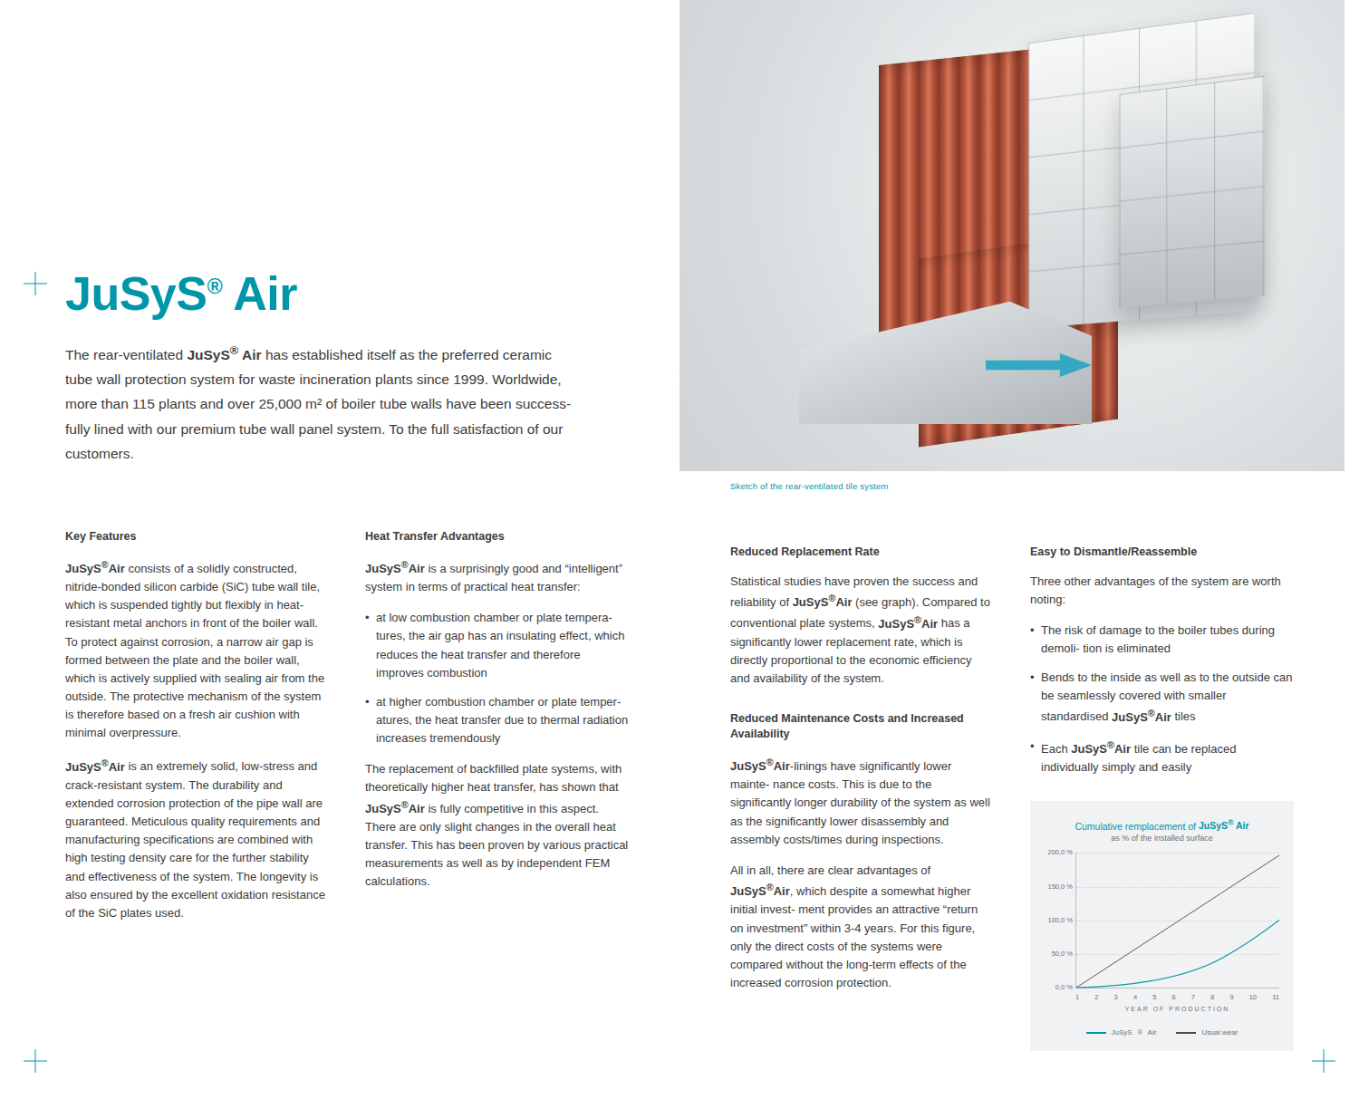JuSyS® Air
The rear-ventilated JuSyS® Air has established itself as the preferred ceramic tube wall protection system for waste incineration plants since 1999. Worldwide, more than 115 plants and over 25,000 m² of boiler tube walls have been success- fully lined with our premium tube wall panel system. To the full satisfaction of our customers.
Key Features
JuSyS®Air consists of a solidly constructed, nitride-bonded silicon carbide (SiC) tube wall tile, which is suspended tightly but flexibly in heat- resistant metal anchors in front of the boiler wall. To protect against corrosion, a narrow air gap is formed between the plate and the boiler wall, which is actively supplied with sealing air from the outside. The protective mechanism of the system is therefore based on a fresh air cushion with minimal overpressure.
JuSyS®Air is an extremely solid, low-stress and crack-resistant system. The durability and extended corrosion protection of the pipe wall are guaranteed. Meticulous quality requirements and manufacturing specifications are combined with high testing density care for the further stability and effectiveness of the system. The longevity is also ensured by the excellent oxidation resistance of the SiC plates used.
Heat Transfer Advantages
JuSyS®Air is a surprisingly good and “intelligent” system in terms of practical heat transfer:
at low combustion chamber or plate tempera- tures, the air gap has an insulating effect, which reduces the heat transfer and therefore improves combustion
at higher combustion chamber or plate temper- atures, the heat transfer due to thermal radiation increases tremendously
The replacement of backfilled plate systems, with theoretically higher heat transfer, has shown that JuSyS®Air is fully competitive in this aspect. There are only slight changes in the overall heat transfer. This has been proven by various practical measurements as well as by independent FEM calculations.
Sketch of the rear-ventilated tile system
Reduced Replacement Rate
Statistical studies have proven the success and reliability of JuSyS®Air (see graph). Compared to conventional plate systems, JuSyS®Air has a significantly lower replacement rate, which is directly proportional to the economic efficiency and availability of the system.
Reduced Maintenance Costs and Increased
Availability
JuSyS®Air-linings have significantly lower mainte- nance costs. This is due to the significantly longer durability of the system as well as the significantly lower disassembly and assembly costs/times during inspections.
All in all, there are clear advantages of JuSyS®Air, which despite a somewhat higher initial invest- ment provides an attractive “return on investment” within 3-4 years. For this figure, only the direct costs of the systems were compared without the long-term effects of the increased corrosion protection.
Easy to Dismantle/Reassemble
Three other advantages of the system are worth
noting:
The risk of damage to the boiler tubes during demoli- tion is eliminated
Bends to the inside as well as to the outside can be seamlessly covered with smaller standardised JuSyS®Air tiles
Each JuSyS®Air tile can be replaced individually simply and easily
Cumulative remplacement of JuSyS® Air as % of the installed surface
200,0 % 150,0 % 100,0 % 50,0 % 0,0 %
12345 67891011
YEAR OF PRODUCTION
JuSyS® Air Usual wear